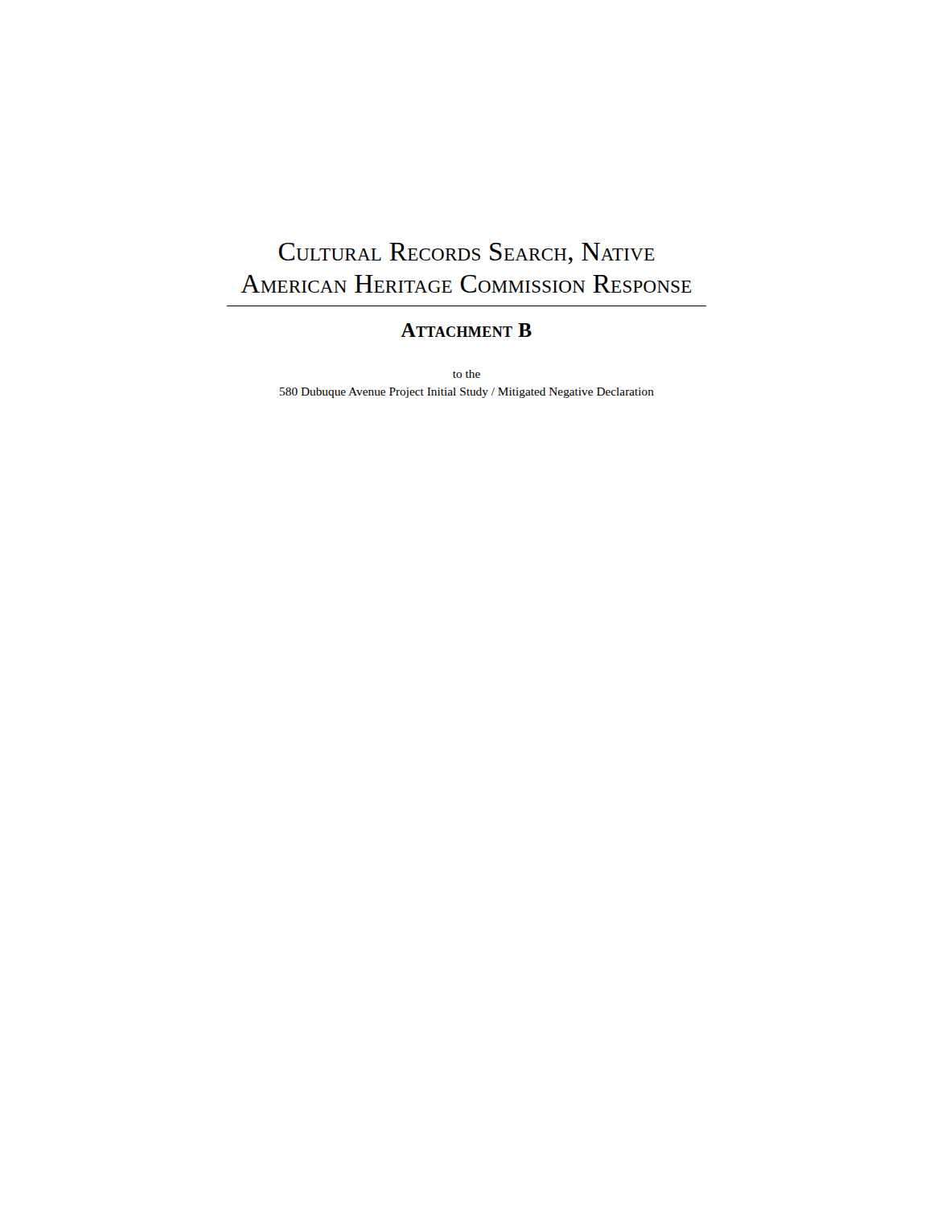Cultural Records Search, Native American Heritage Commission Response
Attachment B
to the
580 Dubuque Avenue Project Initial Study / Mitigated Negative Declaration